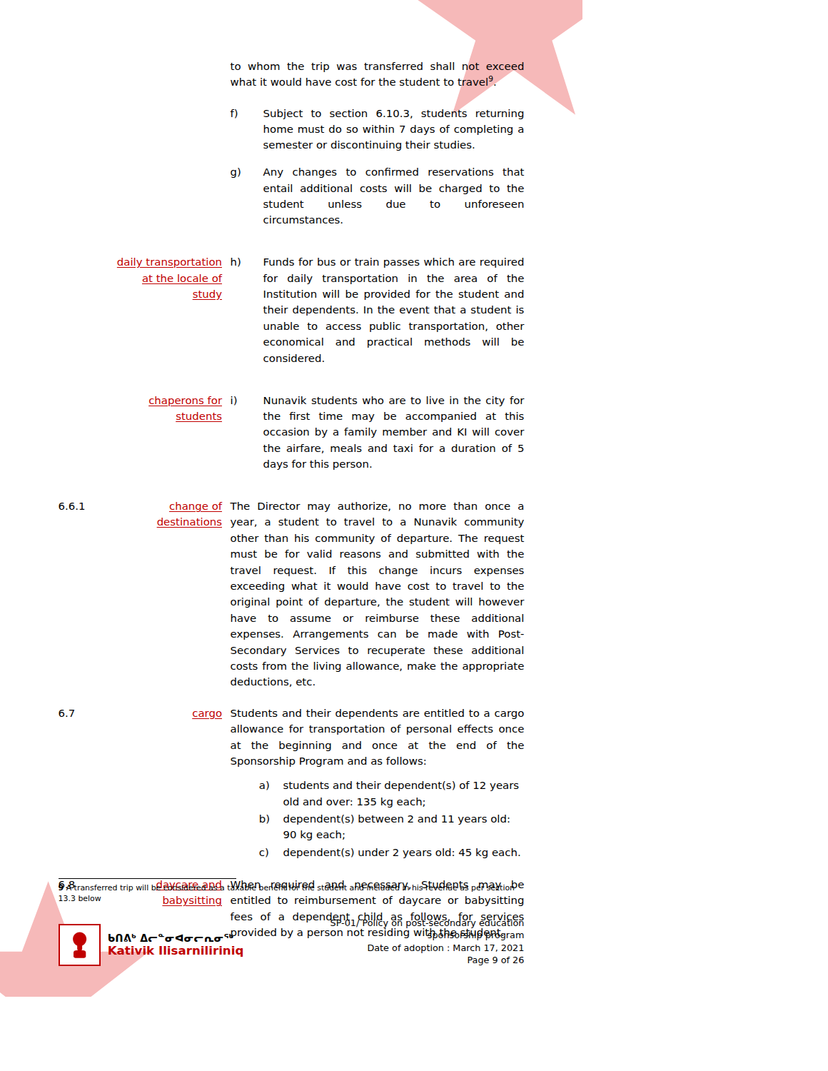to whom the trip was transferred shall not exceed what it would have cost for the student to travel9.
f)
Subject to section 6.10.3, students returning home must do so within 7 days of completing a semester or discontinuing their studies.
g)
Any changes to confirmed reservations that entail additional costs will be charged to the student unless due to unforeseen circumstances.
daily transportation at the locale of study
h)
Funds for bus or train passes which are required for daily transportation in the area of the Institution will be provided for the student and their dependents. In the event that a student is unable to access public transportation, other economical and practical methods will be considered.
chaperons for students
i)
Nunavik students who are to live in the city for the first time may be accompanied at this occasion by a family member and KI will cover the airfare, meals and taxi for a duration of 5 days for this person.
6.6.1
change of destinations
The Director may authorize, no more than once a year, a student to travel to a Nunavik community other than his community of departure. The request must be for valid reasons and submitted with the travel request. If this change incurs expenses exceeding what it would have cost to travel to the original point of departure, the student will however have to assume or reimburse these additional expenses. Arrangements can be made with Post-Secondary Services to recuperate these additional costs from the living allowance, make the appropriate deductions, etc.
6.7
cargo
Students and their dependents are entitled to a cargo allowance for transportation of personal effects once at the beginning and once at the end of the Sponsorship Program and as follows:
a)
students and their dependent(s) of 12 years old and over: 135 kg each;
b)
dependent(s) between 2 and 11 years old: 90 kg each;
c)
dependent(s) under 2 years old: 45 kg each.
6.8
daycare and babysitting
When required and necessary, Students may be entitled to reimbursement of daycare or babysitting fees of a dependent child as follows, for services provided by a person not residing with the student.
9 A transferred trip will be considered as a taxable benefit for the student and included in his revenue as per section 13.3 below
ᑲᑎᕕᒃ ᐃᓕᓐᓂᐊᓂᓕᕆᓂᖅ
Kativik Ilisarniliriniq
SP-01/ Policy on post-secondary education
sponsorship program
Date of adoption : March 17, 2021
Page 9 of 26